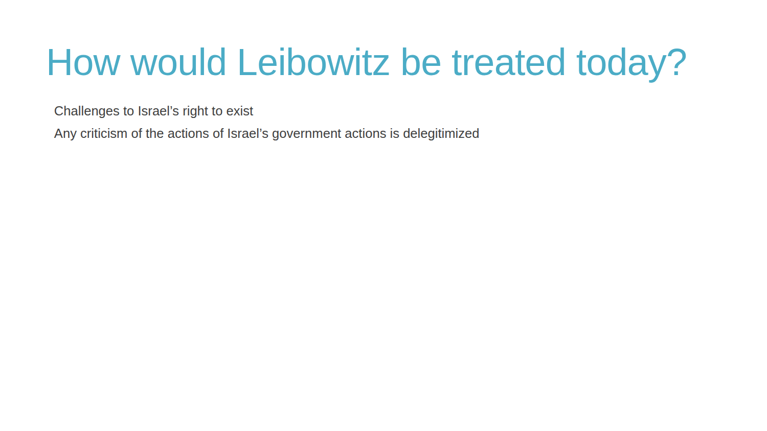How would Leibowitz be treated today?
Challenges to Israel’s right to exist
Any criticism of the actions of Israel’s government actions is delegitimized